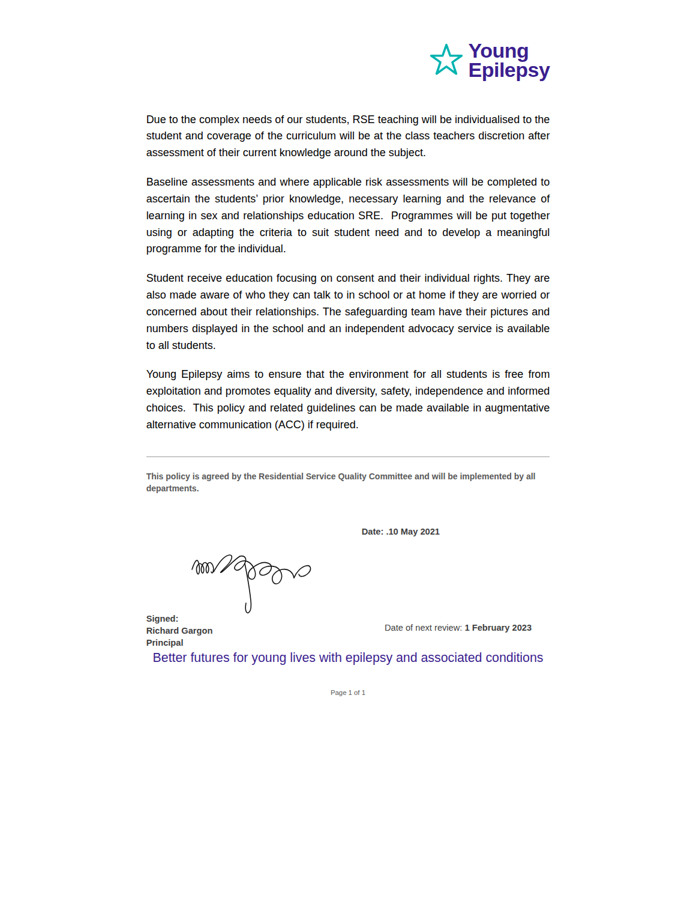Young Epilepsy
Due to the complex needs of our students, RSE teaching will be individualised to the student and coverage of the curriculum will be at the class teachers discretion after assessment of their current knowledge around the subject.
Baseline assessments and where applicable risk assessments will be completed to ascertain the students’ prior knowledge, necessary learning and the relevance of learning in sex and relationships education SRE. Programmes will be put together using or adapting the criteria to suit student need and to develop a meaningful programme for the individual.
Student receive education focusing on consent and their individual rights. They are also made aware of who they can talk to in school or at home if they are worried or concerned about their relationships. The safeguarding team have their pictures and numbers displayed in the school and an independent advocacy service is available to all students.
Young Epilepsy aims to ensure that the environment for all students is free from exploitation and promotes equality and diversity, safety, independence and informed choices. This policy and related guidelines can be made available in augmentative alternative communication (ACC) if required.
This policy is agreed by the Residential Service Quality Committee and will be implemented by all departments.
Date: .10 May 2021
Signed:
Richard Gargon
Principal
Date of next review: 1 February 2023
Better futures for young lives with epilepsy and associated conditions
Page 1 of 1